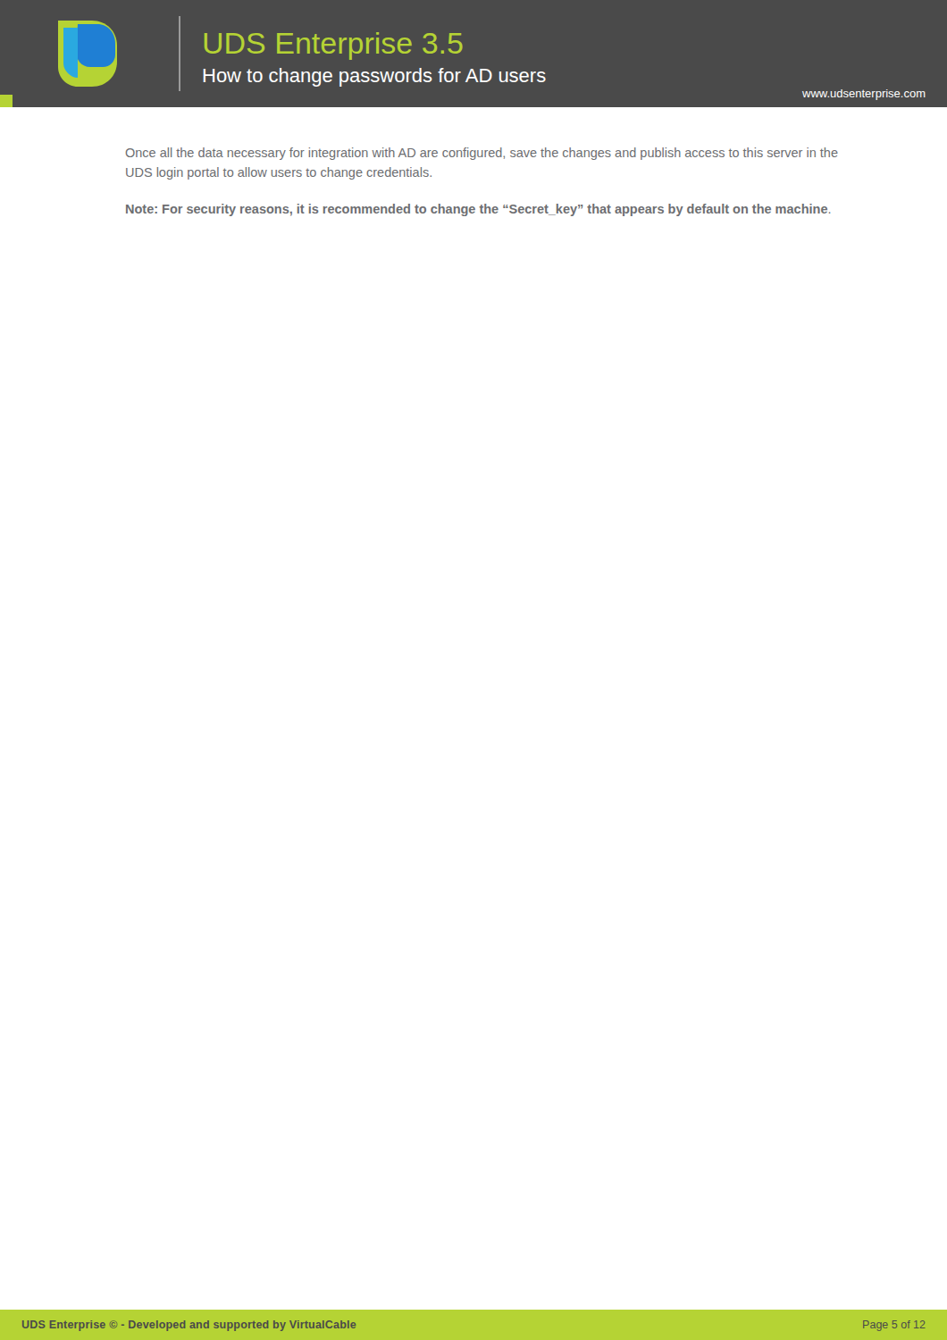UDS Enterprise 3.5
How to change passwords for AD users
www.udsenterprise.com
Once all the data necessary for integration with AD are configured, save the changes and publish access to this server in the UDS login portal to allow users to change credentials.
Note: For security reasons, it is recommended to change the “Secret_key” that appears by default on the machine.
UDS Enterprise © - Developed and supported by VirtualCable
Page 5 of 12